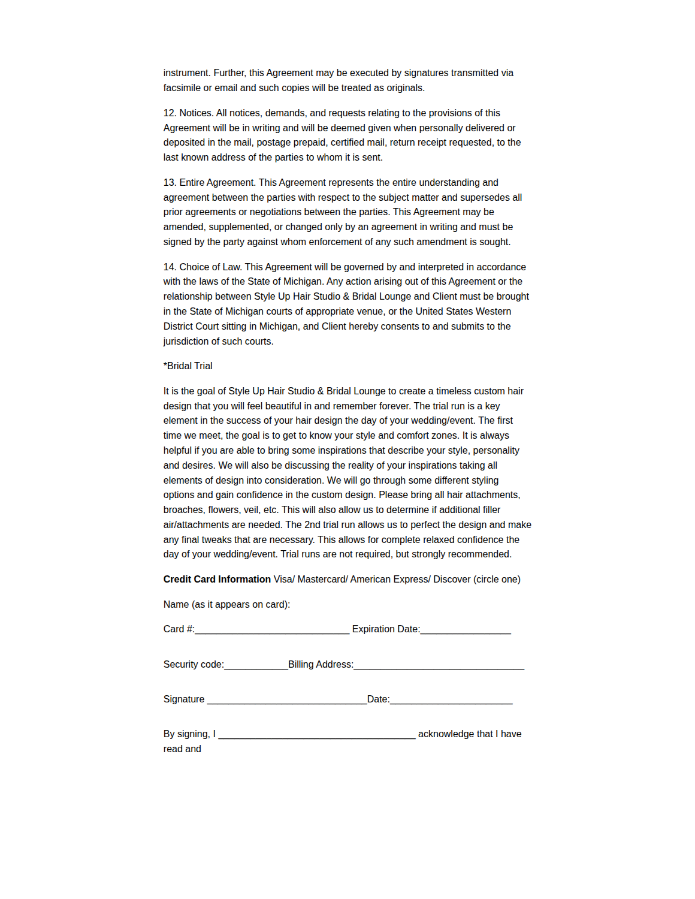instrument. Further, this Agreement may be executed by signatures transmitted via facsimile or email and such copies will be treated as originals.
12. Notices. All notices, demands, and requests relating to the provisions of this Agreement will be in writing and will be deemed given when personally delivered or deposited in the mail, postage prepaid, certified mail, return receipt requested, to the last known address of the parties to whom it is sent.
13. Entire Agreement. This Agreement represents the entire understanding and agreement between the parties with respect to the subject matter and supersedes all prior agreements or negotiations between the parties. This Agreement may be amended, supplemented, or changed only by an agreement in writing and must be signed by the party against whom enforcement of any such amendment is sought.
14. Choice of Law. This Agreement will be governed by and interpreted in accordance with the laws of the State of Michigan. Any action arising out of this Agreement or the relationship between Style Up Hair Studio & Bridal Lounge and Client must be brought in the State of Michigan courts of appropriate venue, or the United States Western District Court sitting in Michigan, and Client hereby consents to and submits to the jurisdiction of such courts.
*Bridal Trial
It is the goal of Style Up Hair Studio & Bridal Lounge to create a timeless custom hair design that you will feel beautiful in and remember forever. The trial run is a key element in the success of your hair design the day of your wedding/event. The first time we meet, the goal is to get to know your style and comfort zones. It is always helpful if you are able to bring some inspirations that describe your style, personality and desires. We will also be discussing the reality of your inspirations taking all elements of design into consideration. We will go through some different styling options and gain confidence in the custom design. Please bring all hair attachments, broaches, flowers, veil, etc. This will also allow us to determine if additional filler air/attachments are needed. The 2nd trial run allows us to perfect the design and make any final tweaks that are necessary. This allows for complete relaxed confidence the day of your wedding/event. Trial runs are not required, but strongly recommended.
Credit Card Information Visa/ Mastercard/ American Express/ Discover (circle one)
Name (as it appears on card):
Card #:_____________________________ Expiration Date:_________________
Security code:____________Billing Address:________________________________
Signature ______________________________Date:_______________________
By signing, I _____________________________________ acknowledge that I have read and